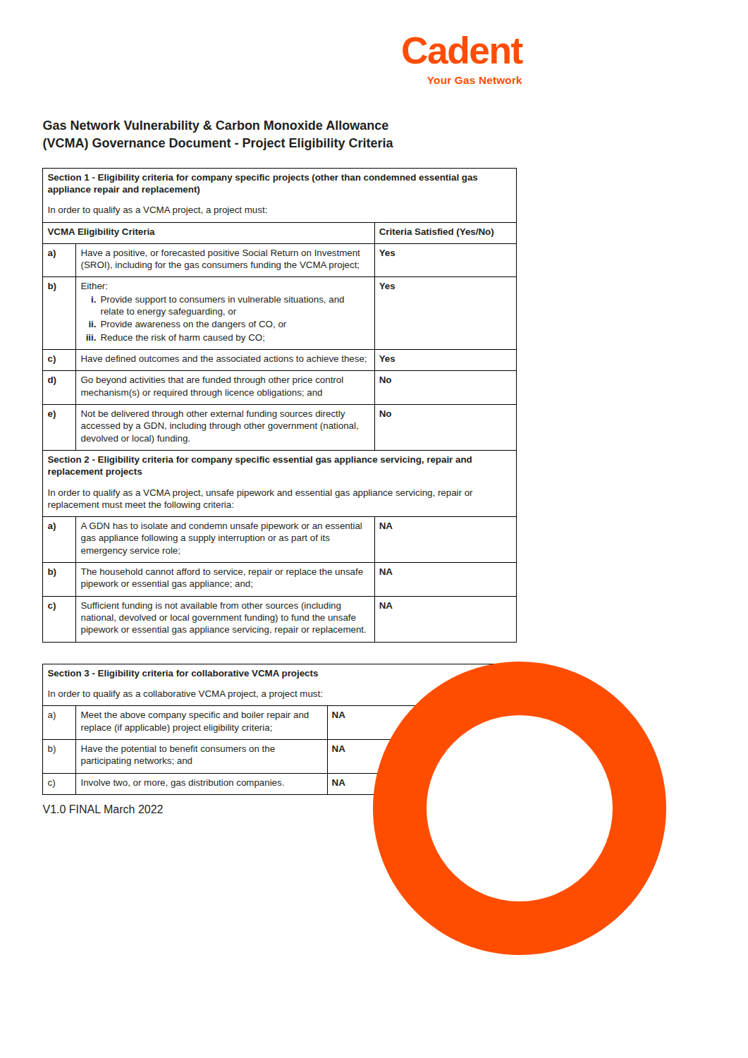Cadent
Your Gas Network
Gas Network Vulnerability & Carbon Monoxide Allowance
(VCMA) Governance Document - Project Eligibility Criteria
| Section 1 - Eligibility criteria for company specific projects (other than condemned essential gas appliance repair and replacement) |
| In order to qualify as a VCMA project, a project must: |
| VCMA Eligibility Criteria | Criteria Satisfied (Yes/No) |
| a) | Have a positive, or forecasted positive Social Return on Investment (SROI), including for the gas consumers funding the VCMA project; | Yes |
| b) | Either: i. Provide support to consumers in vulnerable situations, and relate to energy safeguarding, or ii. Provide awareness on the dangers of CO, or iii. Reduce the risk of harm caused by CO; | Yes |
| c) | Have defined outcomes and the associated actions to achieve these; | Yes |
| d) | Go beyond activities that are funded through other price control mechanism(s) or required through licence obligations; and | No |
| e) | Not be delivered through other external funding sources directly accessed by a GDN, including through other government (national, devolved or local) funding. | No |
| Section 2 - Eligibility criteria for company specific essential gas appliance servicing, repair and replacement projects |
| In order to qualify as a VCMA project, unsafe pipework and essential gas appliance servicing, repair or replacement must meet the following criteria: |
| a) | A GDN has to isolate and condemn unsafe pipework or an essential gas appliance following a supply interruption or as part of its emergency service role; | NA |
| b) | The household cannot afford to service, repair or replace the unsafe pipework or essential gas appliance; and; | NA |
| c) | Sufficient funding is not available from other sources (including national, devolved or local government funding) to fund the unsafe pipework or essential gas appliance servicing, repair or replacement. | NA |
| Section 3 - Eligibility criteria for collaborative VCMA projects |
| In order to qualify as a collaborative VCMA project, a project must: |
| a) | Meet the above company specific and boiler repair and replace (if applicable) project eligibility criteria; | NA |
| b) | Have the potential to benefit consumers on the participating networks; and | NA |
| c) | Involve two, or more, gas distribution companies. | NA |
V1.0 FINAL March 2022